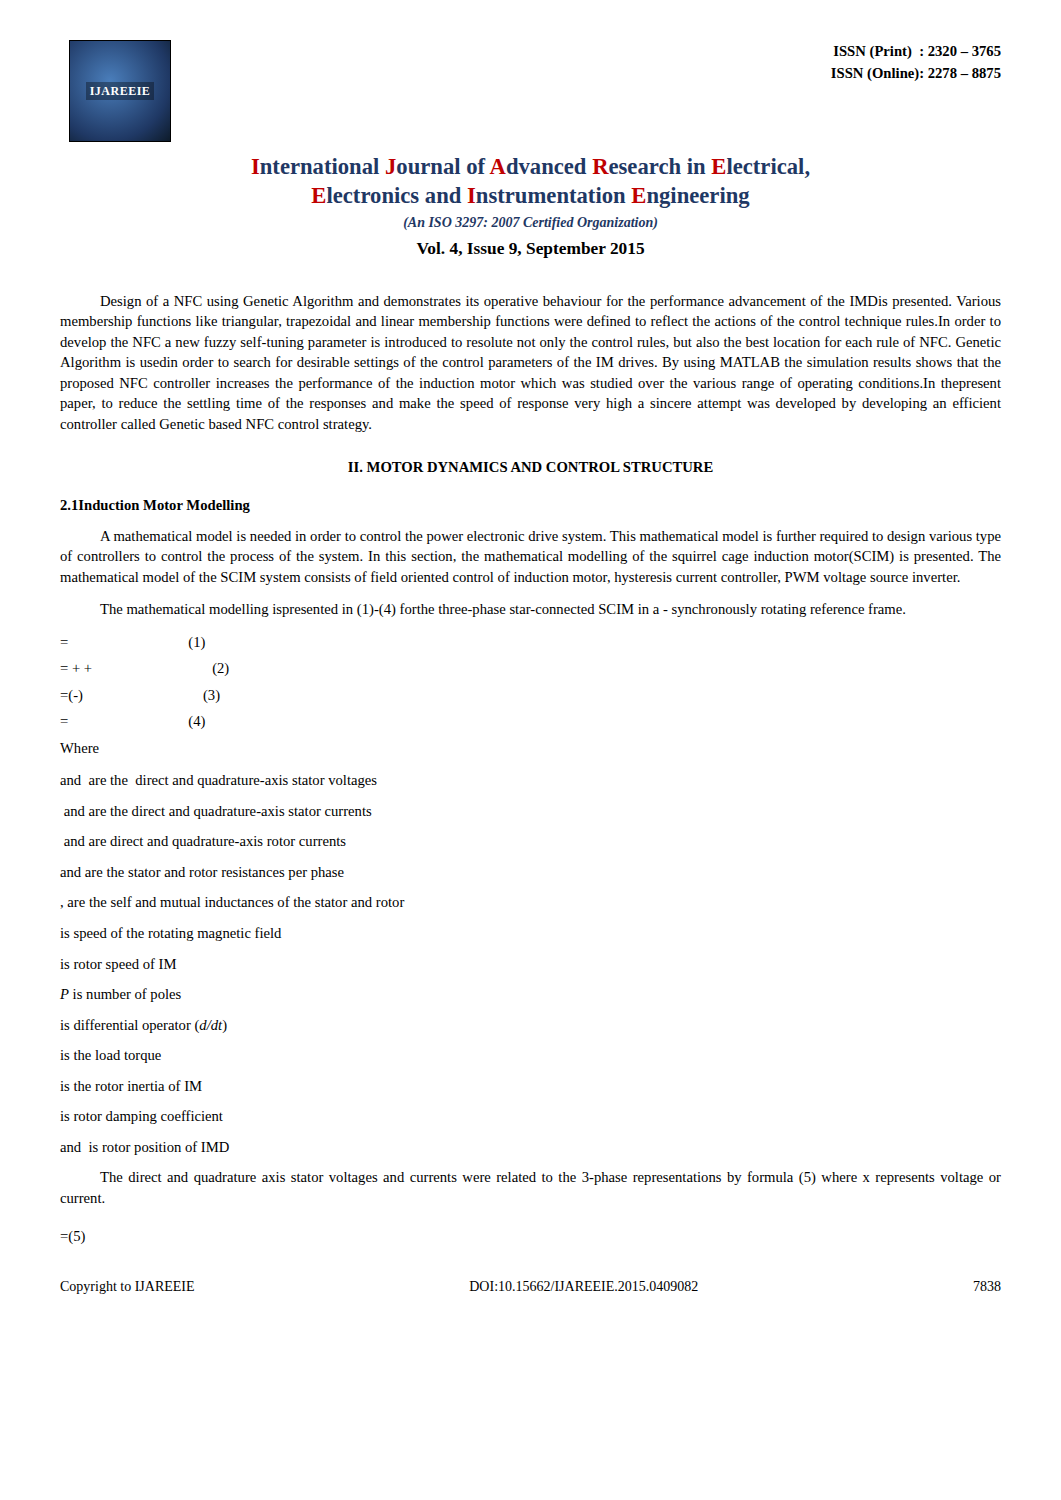IJAREEIE
ISSN (Print) : 2320 – 3765
ISSN (Online): 2278 – 8875
International Journal of Advanced Research in Electrical,
Electronics and Instrumentation Engineering
(An ISO 3297: 2007 Certified Organization)
Vol. 4, Issue 9, September 2015
Design of a NFC using Genetic Algorithm and demonstrates its operative behaviour for the performance advancement of the IMDis presented. Various membership functions like triangular, trapezoidal and linear membership functions were defined to reflect the actions of the control technique rules.In order to develop the NFC a new fuzzy self-tuning parameter is introduced to resolute not only the control rules, but also the best location for each rule of NFC. Genetic Algorithm is usedin order to search for desirable settings of the control parameters of the IM drives. By using MATLAB the simulation results shows that the proposed NFC controller increases the performance of the induction motor which was studied over the various range of operating conditions.In thepresent paper, to reduce the settling time of the responses and make the speed of response very high a sincere attempt was developed by developing an efficient controller called Genetic based NFC control strategy.
II. MOTOR DYNAMICS AND CONTROL STRUCTURE
2.1Induction Motor Modelling
A mathematical model is needed in order to control the power electronic drive system. This mathematical model is further required to design various type of controllers to control the process of the system. In this section, the mathematical modelling of the squirrel cage induction motor(SCIM) is presented. The mathematical model of the SCIM system consists of field oriented control of induction motor, hysteresis current controller, PWM voltage source inverter.
The mathematical modelling ispresented in (1)-(4) forthe three-phase star-connected SCIM in a - synchronously rotating reference frame.
=(1)
= + +(2)
=(-)(3)
=(4)
Where
and are the direct and quadrature-axis stator voltages
and are the direct and quadrature-axis stator currents
and are direct and quadrature-axis rotor currents
and are the stator and rotor resistances per phase
, are the self and mutual inductances of the stator and rotor
is speed of the rotating magnetic field
is rotor speed of IM
P is number of poles
is differential operator (d/dt)
is the load torque
is the rotor inertia of IM
is rotor damping coefficient
and is rotor position of IMD
The direct and quadrature axis stator voltages and currents were related to the 3-phase representations by formula (5) where x represents voltage or current.
=(5)
Copyright to IJAREEIE
DOI:10.15662/IJAREEIE.2015.0409082
7838